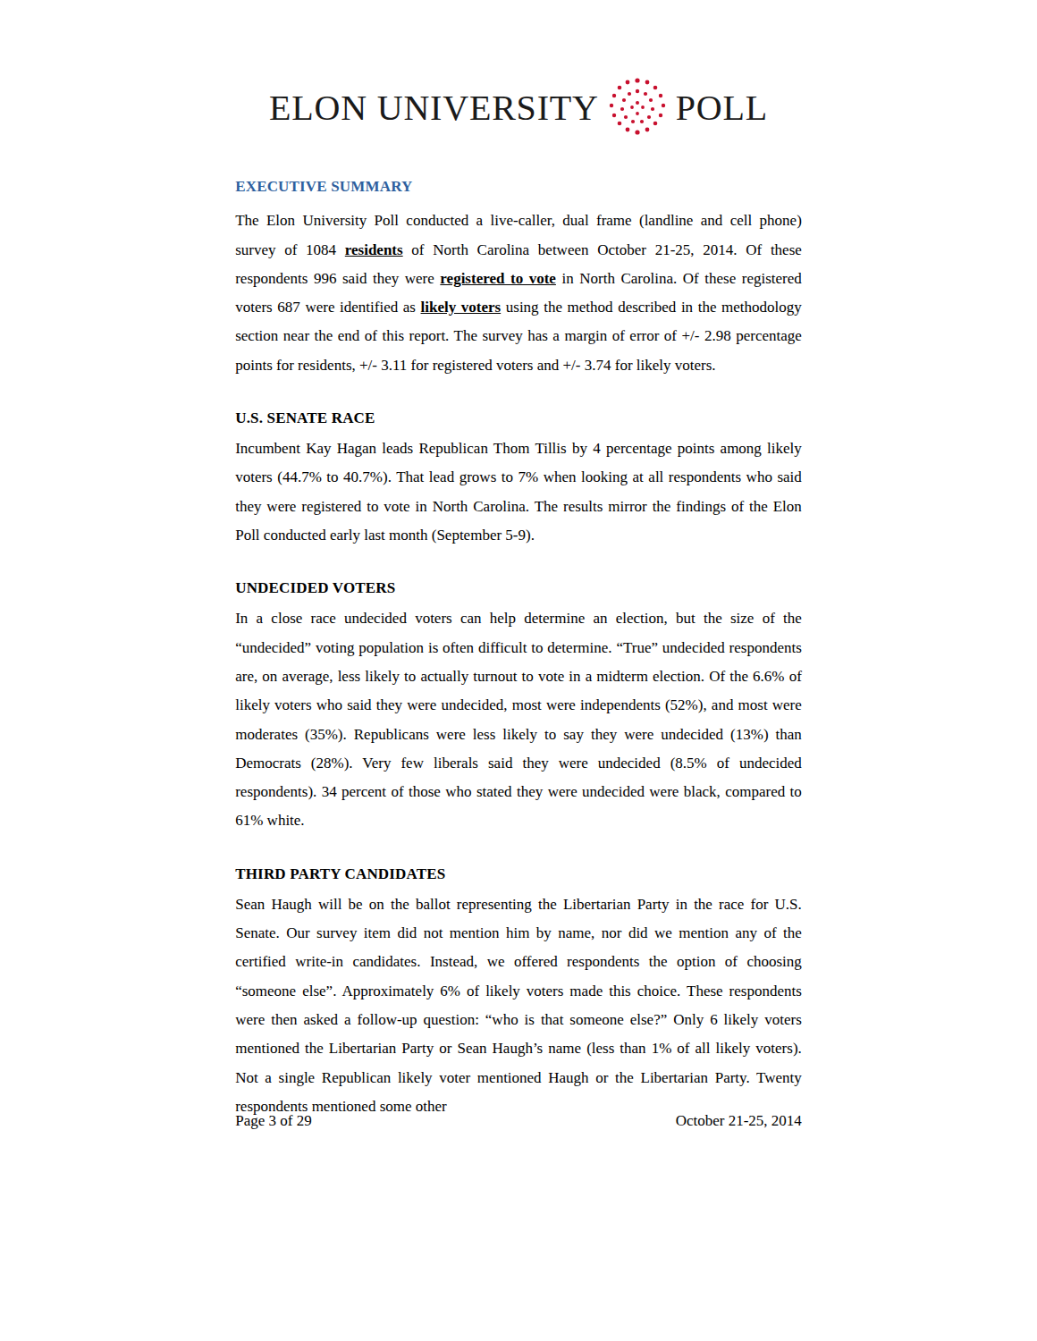ELON UNIVERSITY POLL
EXECUTIVE SUMMARY
The Elon University Poll conducted a live-caller, dual frame (landline and cell phone) survey of 1084 residents of North Carolina between October 21-25, 2014. Of these respondents 996 said they were registered to vote in North Carolina. Of these registered voters 687 were identified as likely voters using the method described in the methodology section near the end of this report. The survey has a margin of error of +/- 2.98 percentage points for residents, +/- 3.11 for registered voters and +/- 3.74 for likely voters.
U.S. SENATE RACE
Incumbent Kay Hagan leads Republican Thom Tillis by 4 percentage points among likely voters (44.7% to 40.7%). That lead grows to 7% when looking at all respondents who said they were registered to vote in North Carolina. The results mirror the findings of the Elon Poll conducted early last month (September 5-9).
UNDECIDED VOTERS
In a close race undecided voters can help determine an election, but the size of the “undecided” voting population is often difficult to determine. “True” undecided respondents are, on average, less likely to actually turnout to vote in a midterm election. Of the 6.6% of likely voters who said they were undecided, most were independents (52%), and most were moderates (35%). Republicans were less likely to say they were undecided (13%) than Democrats (28%). Very few liberals said they were undecided (8.5% of undecided respondents). 34 percent of those who stated they were undecided were black, compared to 61% white.
THIRD PARTY CANDIDATES
Sean Haugh will be on the ballot representing the Libertarian Party in the race for U.S. Senate. Our survey item did not mention him by name, nor did we mention any of the certified write-in candidates. Instead, we offered respondents the option of choosing “someone else”. Approximately 6% of likely voters made this choice. These respondents were then asked a follow-up question: “who is that someone else?” Only 6 likely voters mentioned the Libertarian Party or Sean Haugh’s name (less than 1% of all likely voters). Not a single Republican likely voter mentioned Haugh or the Libertarian Party. Twenty respondents mentioned some other
Page 3 of 29 October 21-25, 2014